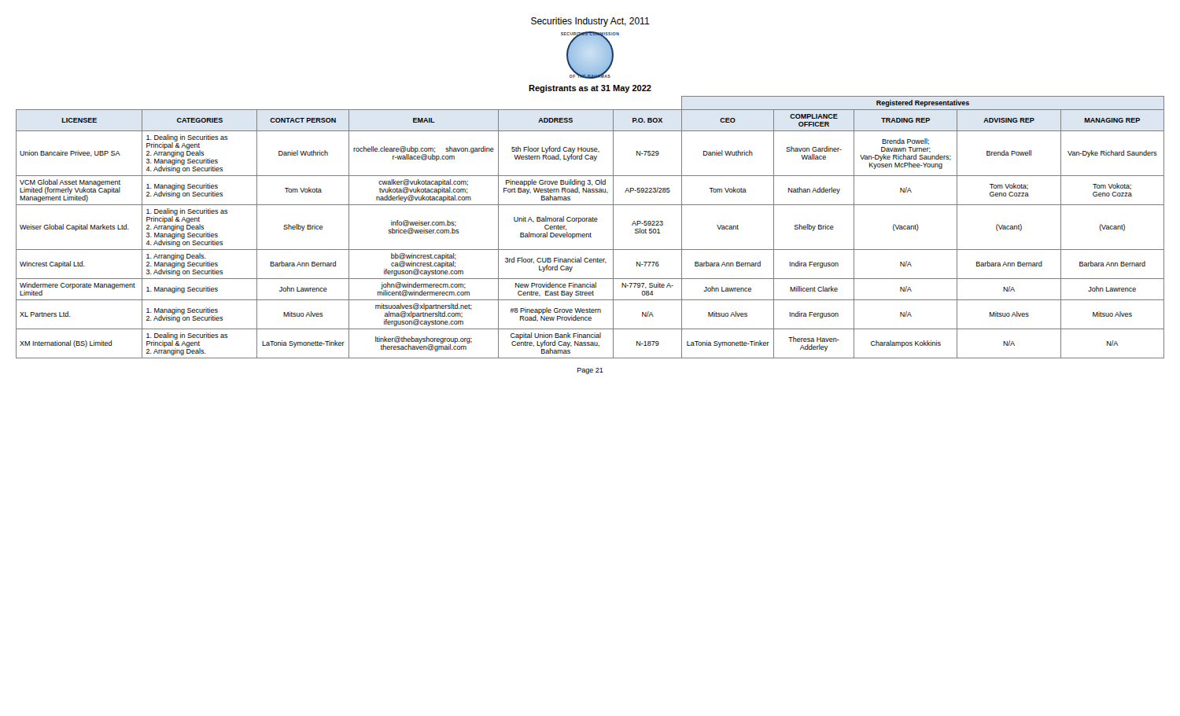Securities Industry Act, 2011
SECURITIES COMMISSION
OF THE BAHAMAS
Registrants as at 31 May 2022
| | Registered Representatives |
| --- | --- |
| LICENSEE | CATEGORIES | CONTACT PERSON | EMAIL | ADDRESS | P.O. BOX | CEO | COMPLIANCE OFFICER | TRADING REP | ADVISING REP | MANAGING REP |
| Union Bancaire Privee, UBP SA | 1. Dealing in Securities as Principal & Agent 2. Arranging Deals 3. Managing Securities 4. Advising on Securities | Daniel Wuthrich | rochelle.cleare@ubp.com; shavon.gardiner-wallace@ubp.com | 5th Floor Lyford Cay House, Western Road, Lyford Cay | N-7529 | Daniel Wuthrich | Shavon Gardiner-Wallace | Brenda Powell; Davawn Turner; Van-Dyke Richard Saunders; Kyosen McPhee-Young | Brenda Powell | Van-Dyke Richard Saunders |
| VCM Global Asset Management Limited (formerly Vukota Capital Management Limited) | 1. Managing Securities 2. Advising on Securities | Tom Vokota | cwalker@vukotacapital.com; tvukota@vukotacapital.com; nadderley@vukotacapital.com | Pineapple Grove Building 3, Old Fort Bay, Western Road, Nassau, Bahamas | AP-59223/285 | Tom Vokota | Nathan Adderley | N/A | Tom Vokota; Geno Cozza | Tom Vokota; Geno Cozza |
| Weiser Global Capital Markets Ltd. | 1. Dealing in Securities as Principal & Agent 2. Arranging Deals 3. Managing Securities 4. Advising on Securities | Shelby Brice | info@weiser.com.bs; sbrice@weiser.com.bs | Unit A, Balmoral Corporate Center, Balmoral Development | AP-59223 Slot 501 | Vacant | Shelby Brice | (Vacant) | (Vacant) | (Vacant) |
| Wincrest Capital Ltd. | 1. Arranging Deals. 2. Managing Securities 3. Advising on Securities | Barbara Ann Bernard | bb@wincrest.capital; ca@wincrest.capital; iferguson@caystone.com | 3rd Floor, CUB Financial Center, Lyford Cay | N-7776 | Barbara Ann Bernard | Indira Ferguson | N/A | Barbara Ann Bernard | Barbara Ann Bernard |
| Windermere Corporate Management Limited | 1. Managing Securities | John Lawrence | john@windermerecm.com; milicent@windermerecm.com | New Providence Financial Centre, East Bay Street | N-7797, Suite A-084 | John Lawrence | Millicent Clarke | N/A | N/A | John Lawrence |
| XL Partners Ltd. | 1. Managing Securities 2. Advising on Securities | Mitsuo Alves | mitsuoalves@xlpartnersltd.net; alma@xlpartnersltd.com; iferguson@caystone.com | #8 Pineapple Grove Western Road, New Providence | N/A | Mitsuo Alves | Indira Ferguson | N/A | Mitsuo Alves | Mitsuo Alves |
| XM International (BS) Limited | 1. Dealing in Securities as Principal & Agent 2. Arranging Deals. | LaTonia Symonette-Tinker | ltinker@thebayshoregroup.org; theresachaven@gmail.com | Capital Union Bank Financial Centre, Lyford Cay, Nassau, Bahamas | N-1879 | LaTonia Symonette-Tinker | Theresa Haven-Adderley | Charalampos Kokkinis | N/A | N/A |
Page 21